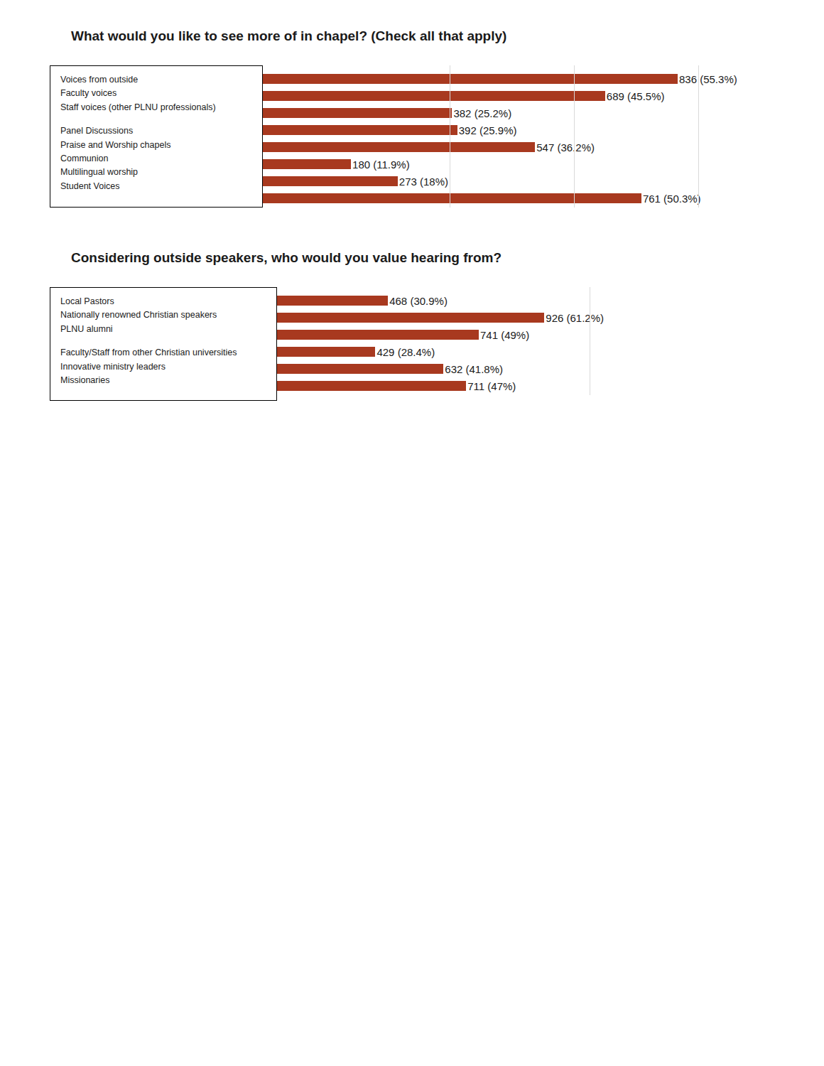What would you like to see more of in chapel? (Check all that apply)
Voices from outside
Faculty voices
Staff voices (other PLNU professionals)
Panel Discussions
Praise and Worship chapels
Communion
Multilingual worship
Student Voices
836 (55.3%)
689 (45.5%)
382 (25.2%)
392 (25.9%)
547 (36.2%)
180 (11.9%)
273 (18%)
761 (50.3%)
Considering outside speakers, who would you value hearing from?
Local Pastors
Nationally renowned Christian speakers
PLNU alumni
Faculty/Staff from other Christian universities
Innovative ministry leaders
Missionaries
468 (30.9%)
926 (61.2%)
741 (49%)
429 (28.4%)
632 (41.8%)
711 (47%)